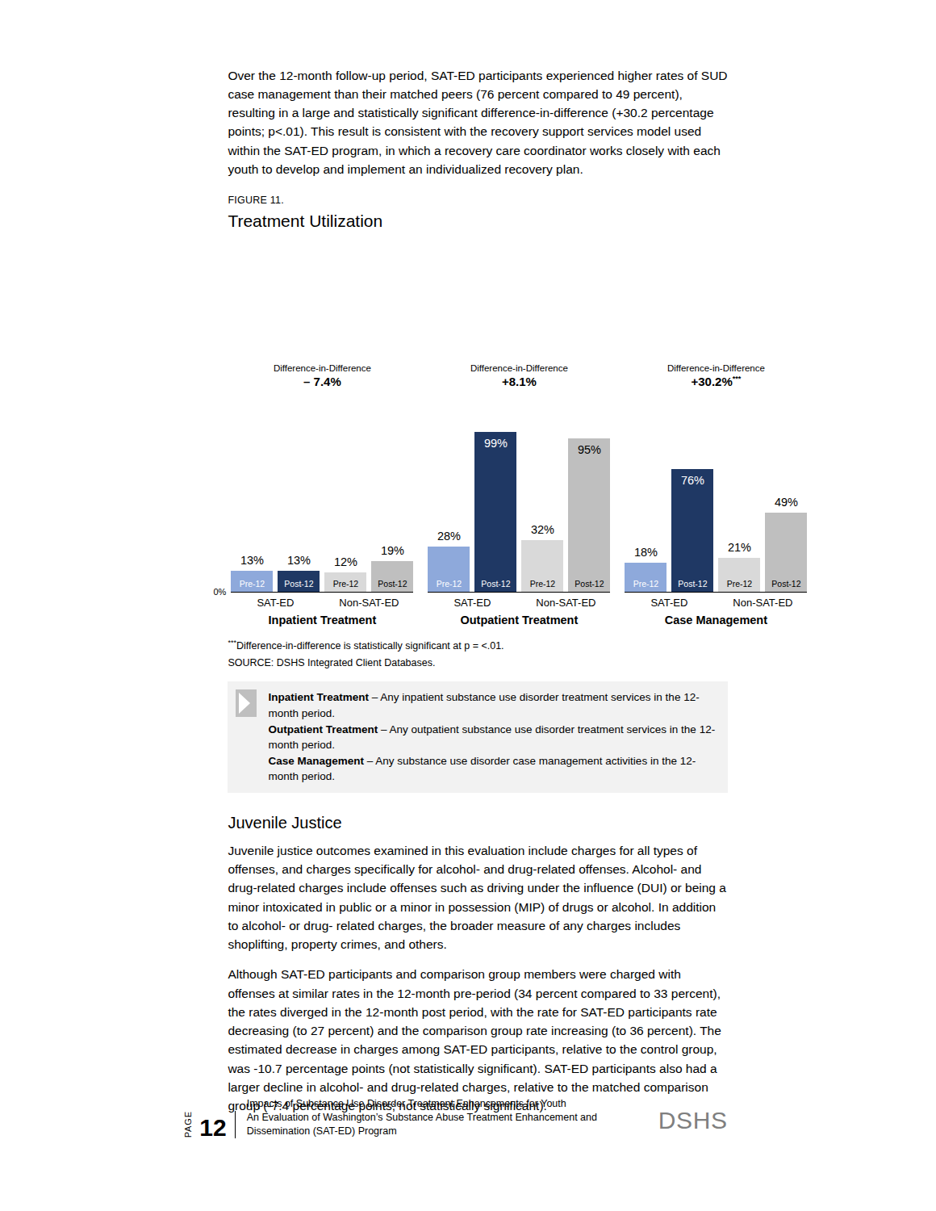Over the 12-month follow-up period, SAT-ED participants experienced higher rates of SUD case management than their matched peers (76 percent compared to 49 percent), resulting in a large and statistically significant difference-in-difference (+30.2 percentage points; p<.01). This result is consistent with the recovery support services model used within the SAT-ED program, in which a recovery care coordinator works closely with each youth to develop and implement an individualized recovery plan.
FIGURE 11.
Treatment Utilization
Difference-in-Difference– 7.4%
0%
13%
Pre-12
13%
Post-12
12%
Pre-12
19%
Post-12
SAT-ED
Non-SAT-ED
Inpatient Treatment
Difference-in-Difference+8.1%
28%
Pre-12
99%
Post-12
32%
Pre-12
95%
Post-12
SAT-ED
Non-SAT-ED
Outpatient Treatment
Difference-in-Difference+30.2%***
18%
Pre-12
76%
Post-12
21%
Pre-12
49%
Post-12
SAT-ED
Non-SAT-ED
Case Management
***Difference-in-difference is statistically significant at p = <.01.
SOURCE: DSHS Integrated Client Databases.
Inpatient Treatment – Any inpatient substance use disorder treatment services in the 12-month period.
Outpatient Treatment – Any outpatient substance use disorder treatment services in the 12-month period.
Case Management – Any substance use disorder case management activities in the 12-month period.
Juvenile Justice
Juvenile justice outcomes examined in this evaluation include charges for all types of offenses, and charges specifically for alcohol- and drug-related offenses. Alcohol- and drug-related charges include offenses such as driving under the influence (DUI) or being a minor intoxicated in public or a minor in possession (MIP) of drugs or alcohol. In addition to alcohol- or drug- related charges, the broader measure of any charges includes shoplifting, property crimes, and others.
Although SAT-ED participants and comparison group members were charged with offenses at similar rates in the 12-month pre-period (34 percent compared to 33 percent), the rates diverged in the 12-month post period, with the rate for SAT-ED participants rate decreasing (to 27 percent) and the comparison group rate increasing (to 36 percent). The estimated decrease in charges among SAT-ED participants, relative to the control group, was -10.7 percentage points (not statistically significant). SAT-ED participants also had a larger decline in alcohol- and drug-related charges, relative to the matched comparison group (-7.4 percentage points; not statistically significant).
PAGE
12
Impacts of Substance Use Disorder Treatment Enhancements for Youth
An Evaluation of Washington’s Substance Abuse Treatment Enhancement and Dissemination (SAT-ED) Program
DSHS